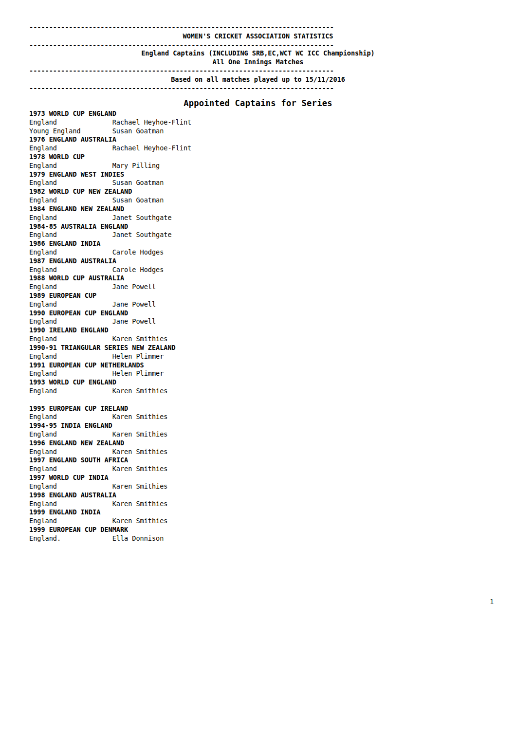-----------------------------------------------------------------------------
WOMEN'S CRICKET ASSOCIATION STATISTICS
-----------------------------------------------------------------------------
England Captains (INCLUDING SRB,EC,WCT WC ICC Championship)
All One Innings Matches
-----------------------------------------------------------------------------
Based on all matches played up to 15/11/2016
-----------------------------------------------------------------------------
Appointed Captains for Series
1973 WORLD CUP ENGLAND
England              Rachael Heyhoe-Flint
Young England        Susan Goatman
1976 ENGLAND AUSTRALIA
England              Rachael Heyhoe-Flint
1978 WORLD CUP
England              Mary Pilling
1979 ENGLAND WEST INDIES
England              Susan Goatman
1982 WORLD CUP NEW ZEALAND
England              Susan Goatman
1984 ENGLAND NEW ZEALAND
England              Janet Southgate
1984-85 AUSTRALIA ENGLAND
England              Janet Southgate
1986 ENGLAND INDIA
England              Carole Hodges
1987 ENGLAND AUSTRALIA
England              Carole Hodges
1988 WORLD CUP AUSTRALIA
England              Jane Powell
1989 EUROPEAN CUP
England              Jane Powell
1990 EUROPEAN CUP ENGLAND
England              Jane Powell
1990 IRELAND ENGLAND
England              Karen Smithies
1990-91 TRIANGULAR SERIES NEW ZEALAND
England              Helen Plimmer
1991 EUROPEAN CUP NETHERLANDS
England              Helen Plimmer
1993 WORLD CUP ENGLAND
England              Karen Smithies

1995 EUROPEAN CUP IRELAND
England              Karen Smithies
1994-95 INDIA ENGLAND
England              Karen Smithies
1996 ENGLAND NEW ZEALAND
England              Karen Smithies
1997 ENGLAND SOUTH AFRICA
England              Karen Smithies
1997 WORLD CUP INDIA
England              Karen Smithies
1998 ENGLAND AUSTRALIA
England              Karen Smithies
1999 ENGLAND INDIA
England              Karen Smithies
1999 EUROPEAN CUP DENMARK
England.             Ella Donnison
1